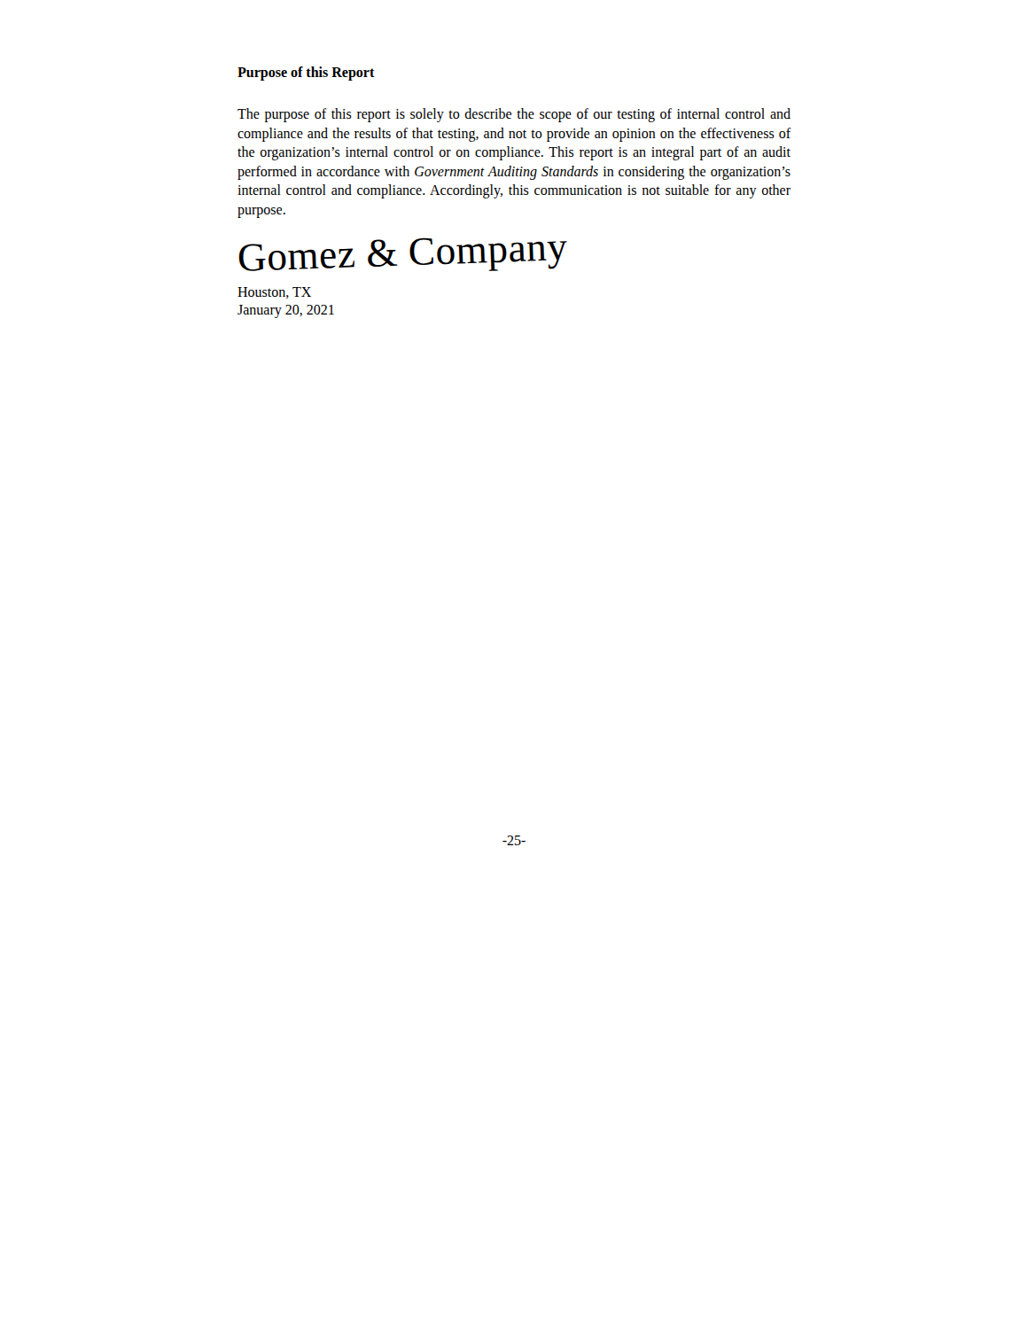Purpose of this Report
The purpose of this report is solely to describe the scope of our testing of internal control and compliance and the results of that testing, and not to provide an opinion on the effectiveness of the organization’s internal control or on compliance. This report is an integral part of an audit performed in accordance with Government Auditing Standards in considering the organization’s internal control and compliance. Accordingly, this communication is not suitable for any other purpose.
Gomez & Company
Houston, TX
January 20, 2021
-25-